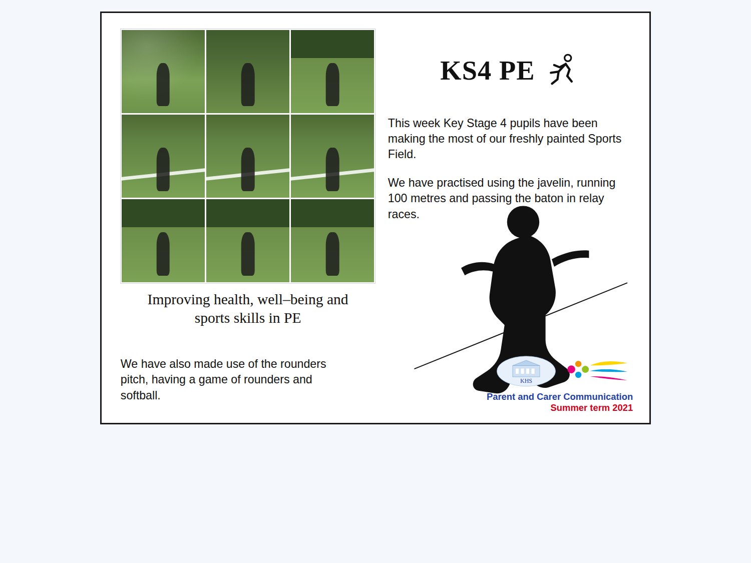KS4 PE
This week Key Stage 4 pupils have been making the most of our freshly painted Sports Field.
We have practised using the javelin, running 100 metres and passing the baton in relay races.
Pupil throwing on the field
Pupils on the grass
Pupil preparing to throw
Pupil beside a marked line
Pupil running on the track
Pupil in throwing stance
Pupils by the tree line
Pupil with a ball
Pupils playing on the field
Improving health, well–being and
sports skills in PE
We have also made use of the rounders pitch, having a game of rounders and softball.
KHS SEAX TRUST
Parent and Carer Communication
Summer term 2021